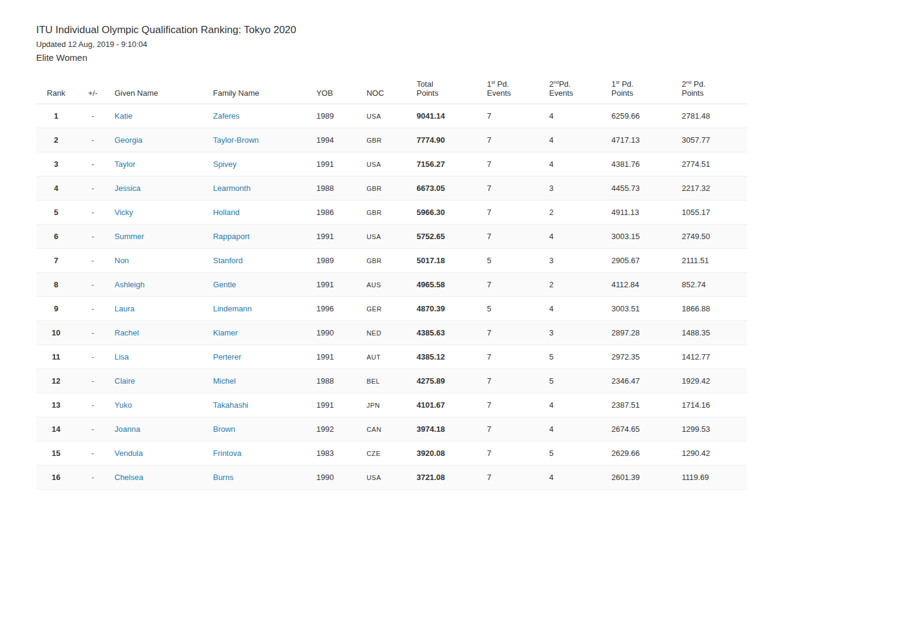ITU Individual Olympic Qualification Ranking: Tokyo 2020
Updated 12 Aug, 2019 - 9:10:04
Elite Women
| Rank | +/- | Given Name | Family Name | YOB | NOC | Total Points | 1 st Pd. Events | 2 nd Pd. Events | 1 st Pd. Points | 2 nd Pd. Points |
| --- | --- | --- | --- | --- | --- | --- | --- | --- | --- | --- |
| 1 | - | Katie | Zaferes | 1989 | USA | 9041.14 | 7 | 4 | 6259.66 | 2781.48 |
| 2 | - | Georgia | Taylor-Brown | 1994 | GBR | 7774.90 | 7 | 4 | 4717.13 | 3057.77 |
| 3 | - | Taylor | Spivey | 1991 | USA | 7156.27 | 7 | 4 | 4381.76 | 2774.51 |
| 4 | - | Jessica | Learmonth | 1988 | GBR | 6673.05 | 7 | 3 | 4455.73 | 2217.32 |
| 5 | - | Vicky | Holland | 1986 | GBR | 5966.30 | 7 | 2 | 4911.13 | 1055.17 |
| 6 | - | Summer | Rappaport | 1991 | USA | 5752.65 | 7 | 4 | 3003.15 | 2749.50 |
| 7 | - | Non | Stanford | 1989 | GBR | 5017.18 | 5 | 3 | 2905.67 | 2111.51 |
| 8 | - | Ashleigh | Gentle | 1991 | AUS | 4965.58 | 7 | 2 | 4112.84 | 852.74 |
| 9 | - | Laura | Lindemann | 1996 | GER | 4870.39 | 5 | 4 | 3003.51 | 1866.88 |
| 10 | - | Rachel | Klamer | 1990 | NED | 4385.63 | 7 | 3 | 2897.28 | 1488.35 |
| 11 | - | Lisa | Perterer | 1991 | AUT | 4385.12 | 7 | 5 | 2972.35 | 1412.77 |
| 12 | - | Claire | Michel | 1988 | BEL | 4275.89 | 7 | 5 | 2346.47 | 1929.42 |
| 13 | - | Yuko | Takahashi | 1991 | JPN | 4101.67 | 7 | 4 | 2387.51 | 1714.16 |
| 14 | - | Joanna | Brown | 1992 | CAN | 3974.18 | 7 | 4 | 2674.65 | 1299.53 |
| 15 | - | Vendula | Frintova | 1983 | CZE | 3920.08 | 7 | 5 | 2629.66 | 1290.42 |
| 16 | - | Chelsea | Burns | 1990 | USA | 3721.08 | 7 | 4 | 2601.39 | 1119.69 |